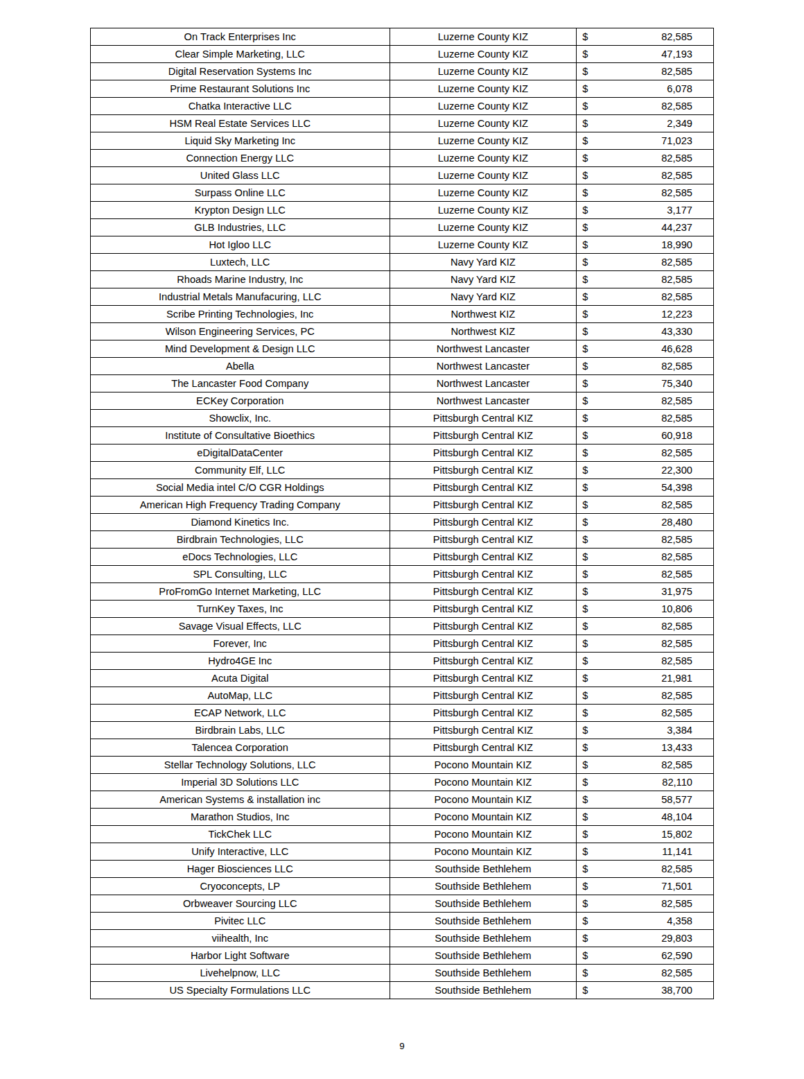| On Track Enterprises Inc | Luzerne County KIZ | $ 82,585 |
| Clear Simple Marketing, LLC | Luzerne County KIZ | $ 47,193 |
| Digital Reservation Systems Inc | Luzerne County KIZ | $ 82,585 |
| Prime Restaurant Solutions Inc | Luzerne County KIZ | $ 6,078 |
| Chatka Interactive LLC | Luzerne County KIZ | $ 82,585 |
| HSM Real Estate Services LLC | Luzerne County KIZ | $ 2,349 |
| Liquid Sky Marketing Inc | Luzerne County KIZ | $ 71,023 |
| Connection Energy LLC | Luzerne County KIZ | $ 82,585 |
| United Glass LLC | Luzerne County KIZ | $ 82,585 |
| Surpass Online LLC | Luzerne County KIZ | $ 82,585 |
| Krypton Design LLC | Luzerne County KIZ | $ 3,177 |
| GLB Industries, LLC | Luzerne County KIZ | $ 44,237 |
| Hot Igloo LLC | Luzerne County KIZ | $ 18,990 |
| Luxtech, LLC | Navy Yard KIZ | $ 82,585 |
| Rhoads Marine Industry, Inc | Navy Yard KIZ | $ 82,585 |
| Industrial Metals Manufacuring, LLC | Navy Yard KIZ | $ 82,585 |
| Scribe Printing Technologies, Inc | Northwest KIZ | $ 12,223 |
| Wilson Engineering Services, PC | Northwest KIZ | $ 43,330 |
| Mind Development & Design LLC | Northwest Lancaster | $ 46,628 |
| Abella | Northwest Lancaster | $ 82,585 |
| The Lancaster Food Company | Northwest Lancaster | $ 75,340 |
| ECKey Corporation | Northwest Lancaster | $ 82,585 |
| Showclix, Inc. | Pittsburgh Central KIZ | $ 82,585 |
| Institute of Consultative Bioethics | Pittsburgh Central KIZ | $ 60,918 |
| eDigitalDataCenter | Pittsburgh Central KIZ | $ 82,585 |
| Community Elf, LLC | Pittsburgh Central KIZ | $ 22,300 |
| Social Media intel C/O CGR Holdings | Pittsburgh Central KIZ | $ 54,398 |
| American High Frequency Trading Company | Pittsburgh Central KIZ | $ 82,585 |
| Diamond Kinetics Inc. | Pittsburgh Central KIZ | $ 28,480 |
| Birdbrain Technologies, LLC | Pittsburgh Central KIZ | $ 82,585 |
| eDocs Technologies, LLC | Pittsburgh Central KIZ | $ 82,585 |
| SPL Consulting, LLC | Pittsburgh Central KIZ | $ 82,585 |
| ProFromGo Internet Marketing, LLC | Pittsburgh Central KIZ | $ 31,975 |
| TurnKey Taxes, Inc | Pittsburgh Central KIZ | $ 10,806 |
| Savage Visual Effects, LLC | Pittsburgh Central KIZ | $ 82,585 |
| Forever, Inc | Pittsburgh Central KIZ | $ 82,585 |
| Hydro4GE Inc | Pittsburgh Central KIZ | $ 82,585 |
| Acuta Digital | Pittsburgh Central KIZ | $ 21,981 |
| AutoMap, LLC | Pittsburgh Central KIZ | $ 82,585 |
| ECAP Network, LLC | Pittsburgh Central KIZ | $ 82,585 |
| Birdbrain Labs, LLC | Pittsburgh Central KIZ | $ 3,384 |
| Talencea Corporation | Pittsburgh Central KIZ | $ 13,433 |
| Stellar Technology Solutions, LLC | Pocono Mountain KIZ | $ 82,585 |
| Imperial 3D Solutions LLC | Pocono Mountain KIZ | $ 82,110 |
| American Systems & installation inc | Pocono Mountain KIZ | $ 58,577 |
| Marathon Studios, Inc | Pocono Mountain KIZ | $ 48,104 |
| TickChek LLC | Pocono Mountain KIZ | $ 15,802 |
| Unify Interactive, LLC | Pocono Mountain KIZ | $ 11,141 |
| Hager Biosciences LLC | Southside Bethlehem | $ 82,585 |
| Cryoconcepts, LP | Southside Bethlehem | $ 71,501 |
| Orbweaver Sourcing LLC | Southside Bethlehem | $ 82,585 |
| Pivitec LLC | Southside Bethlehem | $ 4,358 |
| viihealth, Inc | Southside Bethlehem | $ 29,803 |
| Harbor Light Software | Southside Bethlehem | $ 62,590 |
| Livehelpnow, LLC | Southside Bethlehem | $ 82,585 |
| US Specialty Formulations LLC | Southside Bethlehem | $ 38,700 |
9